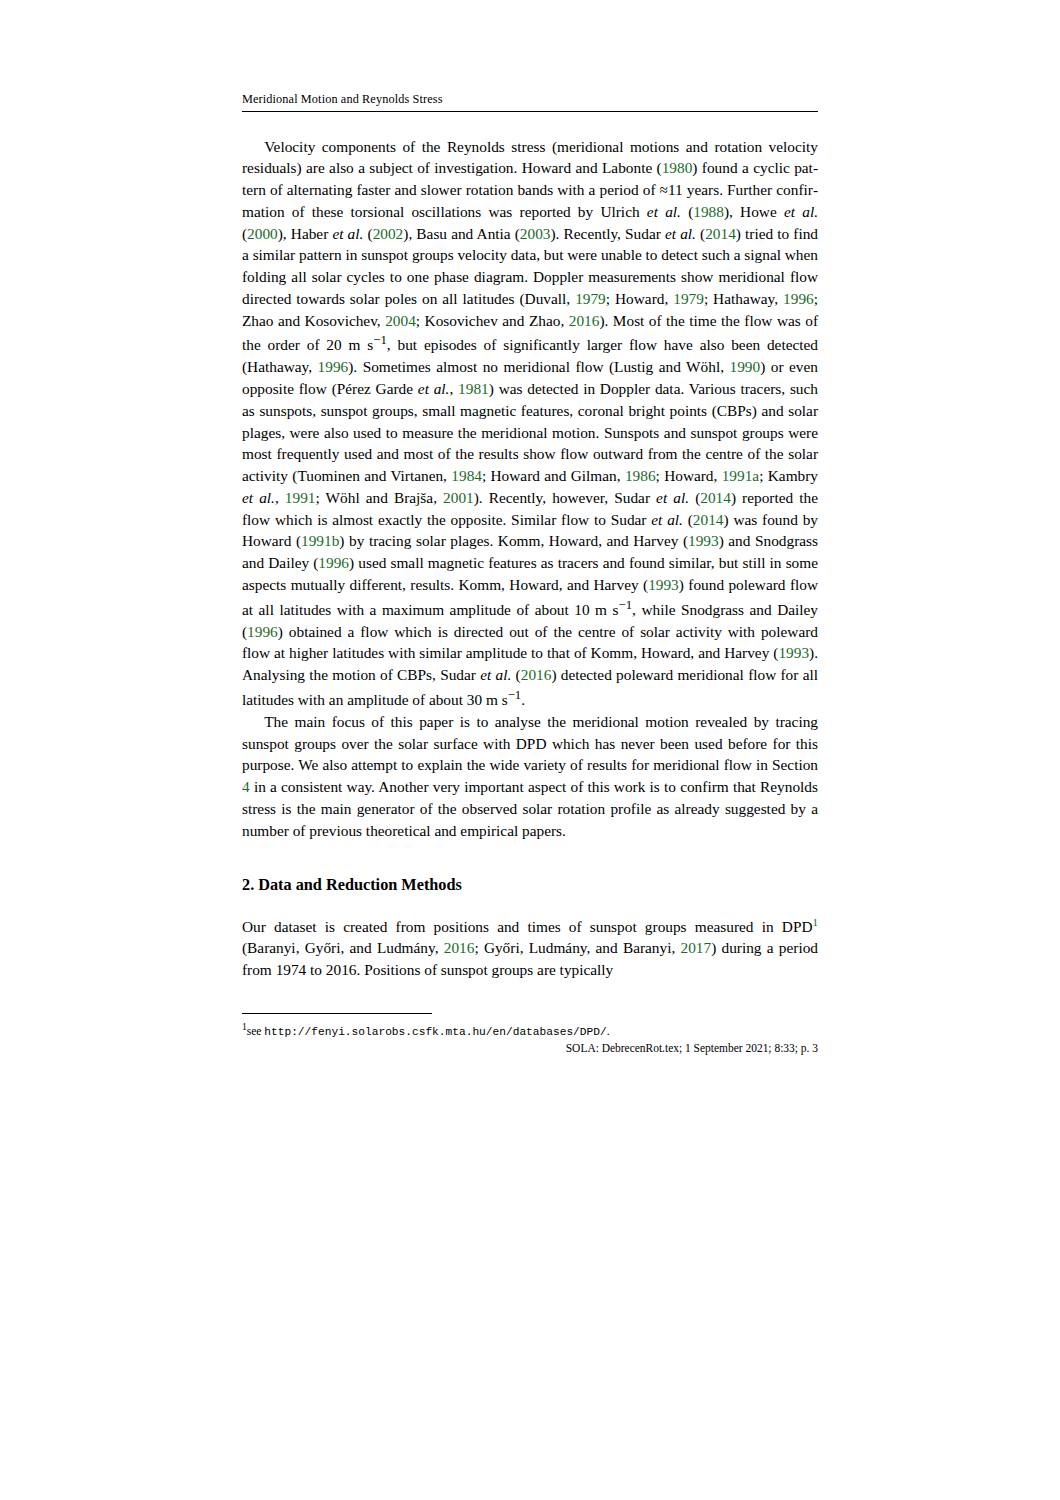Meridional Motion and Reynolds Stress
Velocity components of the Reynolds stress (meridional motions and rotation velocity residuals) are also a subject of investigation. Howard and Labonte (1980) found a cyclic pattern of alternating faster and slower rotation bands with a period of ≈11 years. Further confirmation of these torsional oscillations was reported by Ulrich et al. (1988), Howe et al. (2000), Haber et al. (2002), Basu and Antia (2003). Recently, Sudar et al. (2014) tried to find a similar pattern in sunspot groups velocity data, but were unable to detect such a signal when folding all solar cycles to one phase diagram. Doppler measurements show meridional flow directed towards solar poles on all latitudes (Duvall, 1979; Howard, 1979; Hathaway, 1996; Zhao and Kosovichev, 2004; Kosovichev and Zhao, 2016). Most of the time the flow was of the order of 20 m s−1, but episodes of significantly larger flow have also been detected (Hathaway, 1996). Sometimes almost no meridional flow (Lustig and Wöhl, 1990) or even opposite flow (Pérez Garde et al., 1981) was detected in Doppler data. Various tracers, such as sunspots, sunspot groups, small magnetic features, coronal bright points (CBPs) and solar plages, were also used to measure the meridional motion. Sunspots and sunspot groups were most frequently used and most of the results show flow outward from the centre of the solar activity (Tuominen and Virtanen, 1984; Howard and Gilman, 1986; Howard, 1991a; Kambry et al., 1991; Wöhl and Brajša, 2001). Recently, however, Sudar et al. (2014) reported the flow which is almost exactly the opposite. Similar flow to Sudar et al. (2014) was found by Howard (1991b) by tracing solar plages. Komm, Howard, and Harvey (1993) and Snodgrass and Dailey (1996) used small magnetic features as tracers and found similar, but still in some aspects mutually different, results. Komm, Howard, and Harvey (1993) found poleward flow at all latitudes with a maximum amplitude of about 10 m s−1, while Snodgrass and Dailey (1996) obtained a flow which is directed out of the centre of solar activity with poleward flow at higher latitudes with similar amplitude to that of Komm, Howard, and Harvey (1993). Analysing the motion of CBPs, Sudar et al. (2016) detected poleward meridional flow for all latitudes with an amplitude of about 30 m s−1.
The main focus of this paper is to analyse the meridional motion revealed by tracing sunspot groups over the solar surface with DPD which has never been used before for this purpose. We also attempt to explain the wide variety of results for meridional flow in Section 4 in a consistent way. Another very important aspect of this work is to confirm that Reynolds stress is the main generator of the observed solar rotation profile as already suggested by a number of previous theoretical and empirical papers.
2. Data and Reduction Methods
Our dataset is created from positions and times of sunspot groups measured in DPD1 (Baranyi, Győri, and Ludmány, 2016; Győri, Ludmány, and Baranyi, 2017) during a period from 1974 to 2016. Positions of sunspot groups are typically
1see http://fenyi.solarobs.csfk.mta.hu/en/databases/DPD/.
SOLA: DebrecenRot.tex; 1 September 2021; 8:33; p. 3